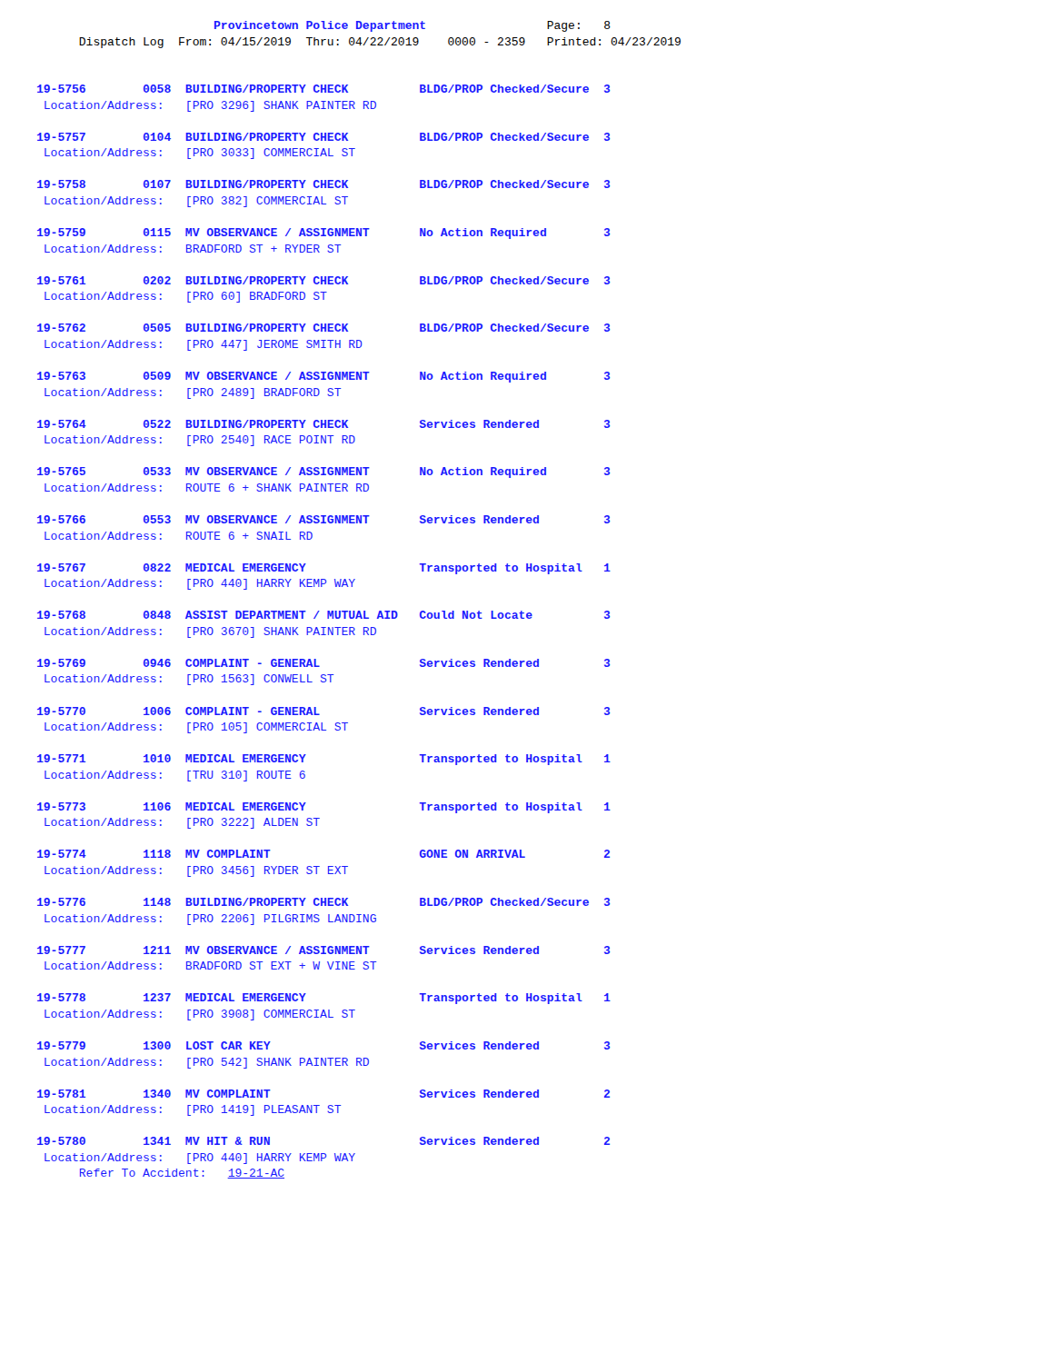Provincetown Police Department                 Page:   8
      Dispatch Log  From: 04/15/2019  Thru: 04/22/2019    0000 - 2359   Printed: 04/23/2019


19-5756        0058  BUILDING/PROPERTY CHECK          BLDG/PROP Checked/Secure  3
 Location/Address:   [PRO 3296] SHANK PAINTER RD

19-5757        0104  BUILDING/PROPERTY CHECK          BLDG/PROP Checked/Secure  3
 Location/Address:   [PRO 3033] COMMERCIAL ST

19-5758        0107  BUILDING/PROPERTY CHECK          BLDG/PROP Checked/Secure  3
 Location/Address:   [PRO 382] COMMERCIAL ST

19-5759        0115  MV OBSERVANCE / ASSIGNMENT       No Action Required        3
 Location/Address:   BRADFORD ST + RYDER ST

19-5761        0202  BUILDING/PROPERTY CHECK          BLDG/PROP Checked/Secure  3
 Location/Address:   [PRO 60] BRADFORD ST

19-5762        0505  BUILDING/PROPERTY CHECK          BLDG/PROP Checked/Secure  3
 Location/Address:   [PRO 447] JEROME SMITH RD

19-5763        0509  MV OBSERVANCE / ASSIGNMENT       No Action Required        3
 Location/Address:   [PRO 2489] BRADFORD ST

19-5764        0522  BUILDING/PROPERTY CHECK          Services Rendered         3
 Location/Address:   [PRO 2540] RACE POINT RD

19-5765        0533  MV OBSERVANCE / ASSIGNMENT       No Action Required        3
 Location/Address:   ROUTE 6 + SHANK PAINTER RD

19-5766        0553  MV OBSERVANCE / ASSIGNMENT       Services Rendered         3
 Location/Address:   ROUTE 6 + SNAIL RD

19-5767        0822  MEDICAL EMERGENCY                Transported to Hospital   1
 Location/Address:   [PRO 440] HARRY KEMP WAY

19-5768        0848  ASSIST DEPARTMENT / MUTUAL AID   Could Not Locate          3
 Location/Address:   [PRO 3670] SHANK PAINTER RD

19-5769        0946  COMPLAINT - GENERAL              Services Rendered         3
 Location/Address:   [PRO 1563] CONWELL ST

19-5770        1006  COMPLAINT - GENERAL              Services Rendered         3
 Location/Address:   [PRO 105] COMMERCIAL ST

19-5771        1010  MEDICAL EMERGENCY                Transported to Hospital   1
 Location/Address:   [TRU 310] ROUTE 6

19-5773        1106  MEDICAL EMERGENCY                Transported to Hospital   1
 Location/Address:   [PRO 3222] ALDEN ST

19-5774        1118  MV COMPLAINT                     GONE ON ARRIVAL           2
 Location/Address:   [PRO 3456] RYDER ST EXT

19-5776        1148  BUILDING/PROPERTY CHECK          BLDG/PROP Checked/Secure  3
 Location/Address:   [PRO 2206] PILGRIMS LANDING

19-5777        1211  MV OBSERVANCE / ASSIGNMENT       Services Rendered         3
 Location/Address:   BRADFORD ST EXT + W VINE ST

19-5778        1237  MEDICAL EMERGENCY                Transported to Hospital   1
 Location/Address:   [PRO 3908] COMMERCIAL ST

19-5779        1300  LOST CAR KEY                     Services Rendered         3
 Location/Address:   [PRO 542] SHANK PAINTER RD

19-5781        1340  MV COMPLAINT                     Services Rendered         2
 Location/Address:   [PRO 1419] PLEASANT ST

19-5780        1341  MV HIT & RUN                     Services Rendered         2
 Location/Address:   [PRO 440] HARRY KEMP WAY
      Refer To Accident:   19-21-AC